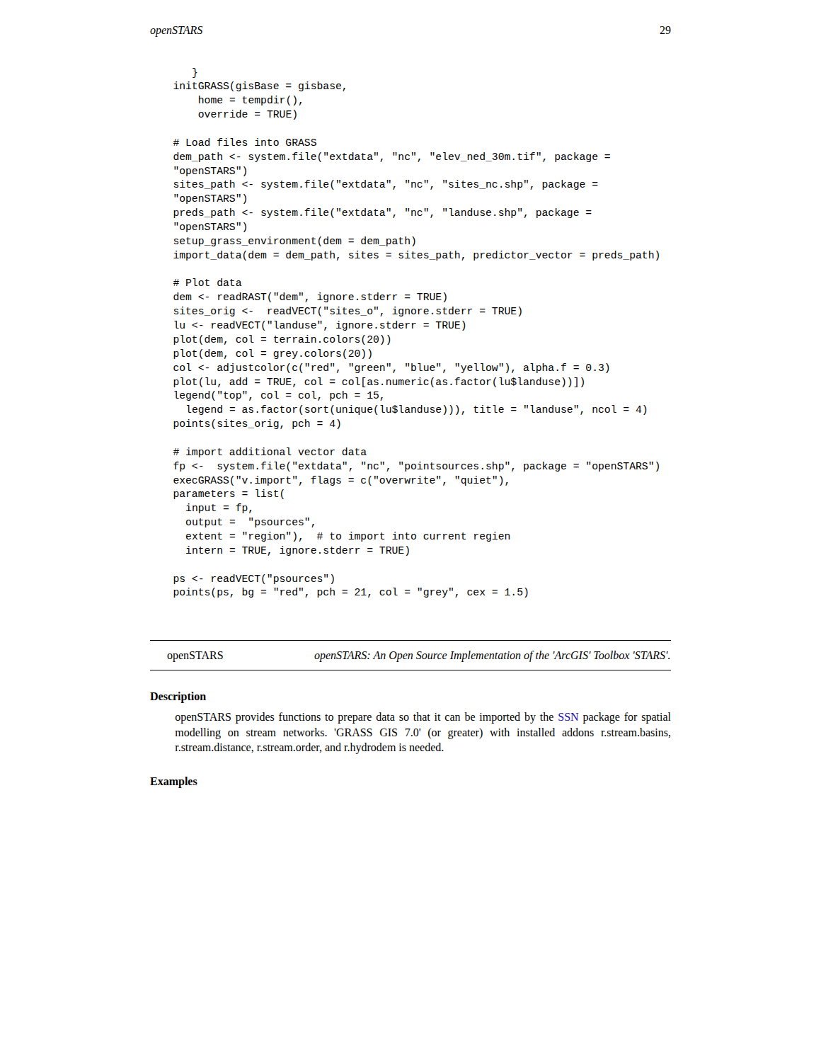openSTARS 29
   }
initGRASS(gisBase = gisbase,
    home = tempdir(),
    override = TRUE)

# Load files into GRASS
dem_path <- system.file("extdata", "nc", "elev_ned_30m.tif", package = "openSTARS")
sites_path <- system.file("extdata", "nc", "sites_nc.shp", package = "openSTARS")
preds_path <- system.file("extdata", "nc", "landuse.shp", package = "openSTARS")
setup_grass_environment(dem = dem_path)
import_data(dem = dem_path, sites = sites_path, predictor_vector = preds_path)

# Plot data
dem <- readRAST("dem", ignore.stderr = TRUE)
sites_orig <-  readVECT("sites_o", ignore.stderr = TRUE)
lu <- readVECT("landuse", ignore.stderr = TRUE)
plot(dem, col = terrain.colors(20))
plot(dem, col = grey.colors(20))
col <- adjustcolor(c("red", "green", "blue", "yellow"), alpha.f = 0.3)
plot(lu, add = TRUE, col = col[as.numeric(as.factor(lu$landuse))])
legend("top", col = col, pch = 15,
  legend = as.factor(sort(unique(lu$landuse))), title = "landuse", ncol = 4)
points(sites_orig, pch = 4)

# import additional vector data
fp <-  system.file("extdata", "nc", "pointsources.shp", package = "openSTARS")
execGRASS("v.import", flags = c("overwrite", "quiet"),
parameters = list(
  input = fp,
  output =  "psources",
  extent = "region"),  # to import into current regien
  intern = TRUE, ignore.stderr = TRUE)

ps <- readVECT("psources")
points(ps, bg = "red", pch = 21, col = "grey", cex = 1.5)
openSTARS
openSTARS: An Open Source Implementation of the 'ArcGIS' Toolbox 'STARS'.
Description
openSTARS provides functions to prepare data so that it can be imported by the SSN package for spatial modelling on stream networks. 'GRASS GIS 7.0' (or greater) with installed addons r.stream.basins, r.stream.distance, r.stream.order, and r.hydrodem is needed.
Examples